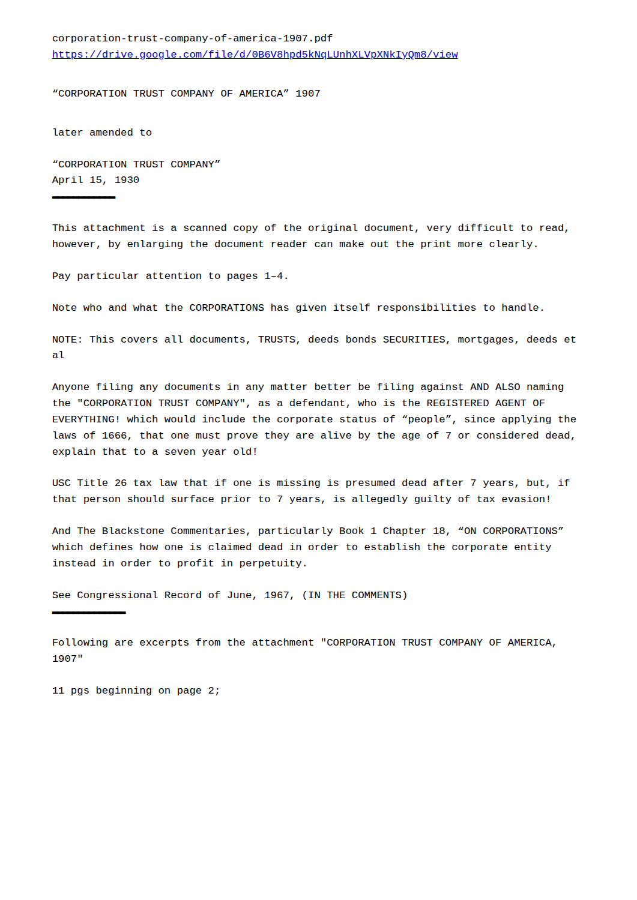corporation-trust-company-of-america-1907.pdf
https://drive.google.com/file/d/0B6V8hpd5kNqLUnhXLVpXNkIyQm8/view
“CORPORATION TRUST COMPANY OF AMERICA” 1907
later amended to
“CORPORATION TRUST COMPANY”
April 15, 1930
▬▬▬▬▬▬▬▬▬▬▬▬
This attachment is a scanned copy of the original document, very difficult to read, however, by enlarging the document reader can make out the print more clearly.
Pay particular attention to pages 1–4.
Note who and what the CORPORATIONS has given itself responsibilities to handle.
NOTE: This covers all documents, TRUSTS, deeds bonds SECURITIES, mortgages, deeds et al
Anyone filing any documents in any matter better be filing against AND ALSO naming the "CORPORATION TRUST COMPANY", as a defendant, who is the REGISTERED AGENT OF EVERYTHING! which would include the corporate status of “people”, since applying the laws of 1666, that one must prove they are alive by the age of 7 or considered dead, explain that to a seven year old!
USC Title 26 tax law that if one is missing is presumed dead after 7 years, but, if that person should surface prior to 7 years, is allegedly guilty of tax evasion!
And The Blackstone Commentaries, particularly Book 1 Chapter 18, “ON CORPORATIONS” which defines how one is claimed dead in order to establish the corporate entity instead in order to profit in perpetuity.
See Congressional Record of June, 1967, (IN THE COMMENTS)
▬▬▬▬▬▬▬▬▬▬▬▬▬▬
Following are excerpts from the attachment "CORPORATION TRUST COMPANY OF AMERICA, 1907"
11 pgs beginning on page 2;